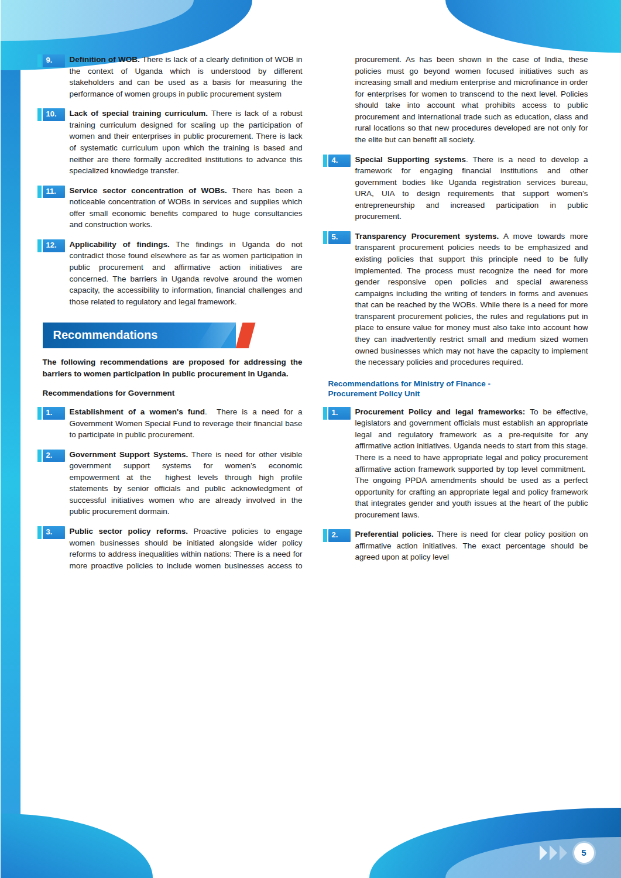5
9. Definition of WOB. There is lack of a clearly definition of WOB in the context of Uganda which is understood by different stakeholders and can be used as a basis for measuring the performance of women groups in public procurement system
10. Lack of special training curriculum. There is lack of a robust training curriculum designed for scaling up the participation of women and their enterprises in public procurement. There is lack of systematic curriculum upon which the training is based and neither are there formally accredited institutions to advance this specialized knowledge transfer.
11. Service sector concentration of WOBs. There has been a noticeable concentration of WOBs in services and supplies which offer small economic benefits compared to huge consultancies and construction works.
12. Applicability of findings. The findings in Uganda do not contradict those found elsewhere as far as women participation in public procurement and affirmative action initiatives are concerned. The barriers in Uganda revolve around the women capacity, the accessibility to information, financial challenges and those related to regulatory and legal framework.
Recommendations
The following recommendations are proposed for addressing the barriers to women participation in public procurement in Uganda.
Recommendations for Government
1. Establishment of a women's fund. There is a need for a Government Women Special Fund to reverage their financial base to participate in public procurement.
2. Government Support Systems. There is need for other visible government support systems for women’s economic empowerment at the highest levels through high profile statements by senior officials and public acknowledgment of successful initiatives women who are already involved in the public procurement dormain.
3. Public sector policy reforms. Proactive policies to engage women businesses should be initiated alongside wider policy reforms to address inequalities within nations: There is a need for more proactive policies to include women businesses access to procurement. As has been shown in the case of India, these policies must go beyond women focused initiatives such as increasing small and medium enterprise and microfinance in order for enterprises for women to transcend to the next level. Policies should take into account what prohibits access to public procurement and international trade such as education, class and rural locations so that new procedures developed are not only for the elite but can benefit all society.
4. Special Supporting systems. There is a need to develop a framework for engaging financial institutions and other government bodies like Uganda registration services bureau, URA, UIA to design requirements that support women’s entrepreneurship and increased participation in public procurement.
5. Transparency Procurement systems. A move towards more transparent procurement policies needs to be emphasized and existing policies that support this principle need to be fully implemented. The process must recognize the need for more gender responsive open policies and special awareness campaigns including the writing of tenders in forms and avenues that can be reached by the WOBs. While there is a need for more transparent procurement policies, the rules and regulations put in place to ensure value for money must also take into account how they can inadvertently restrict small and medium sized women owned businesses which may not have the capacity to implement the necessary policies and procedures required.
Recommendations for Ministry of Finance -
Procurement Policy Unit
1. Procurement Policy and legal frameworks: To be effective, legislators and government officials must establish an appropriate legal and regulatory framework as a pre-requisite for any affirmative action initiatives. Uganda needs to start from this stage. There is a need to have appropriate legal and policy procurement affirmative action framework supported by top level commitment. The ongoing PPDA amendments should be used as a perfect opportunity for crafting an appropriate legal and policy framework that integrates gender and youth issues at the heart of the public procurement laws.
2. Preferential policies. There is need for clear policy position on affirmative action initiatives. The exact percentage should be agreed upon at policy level